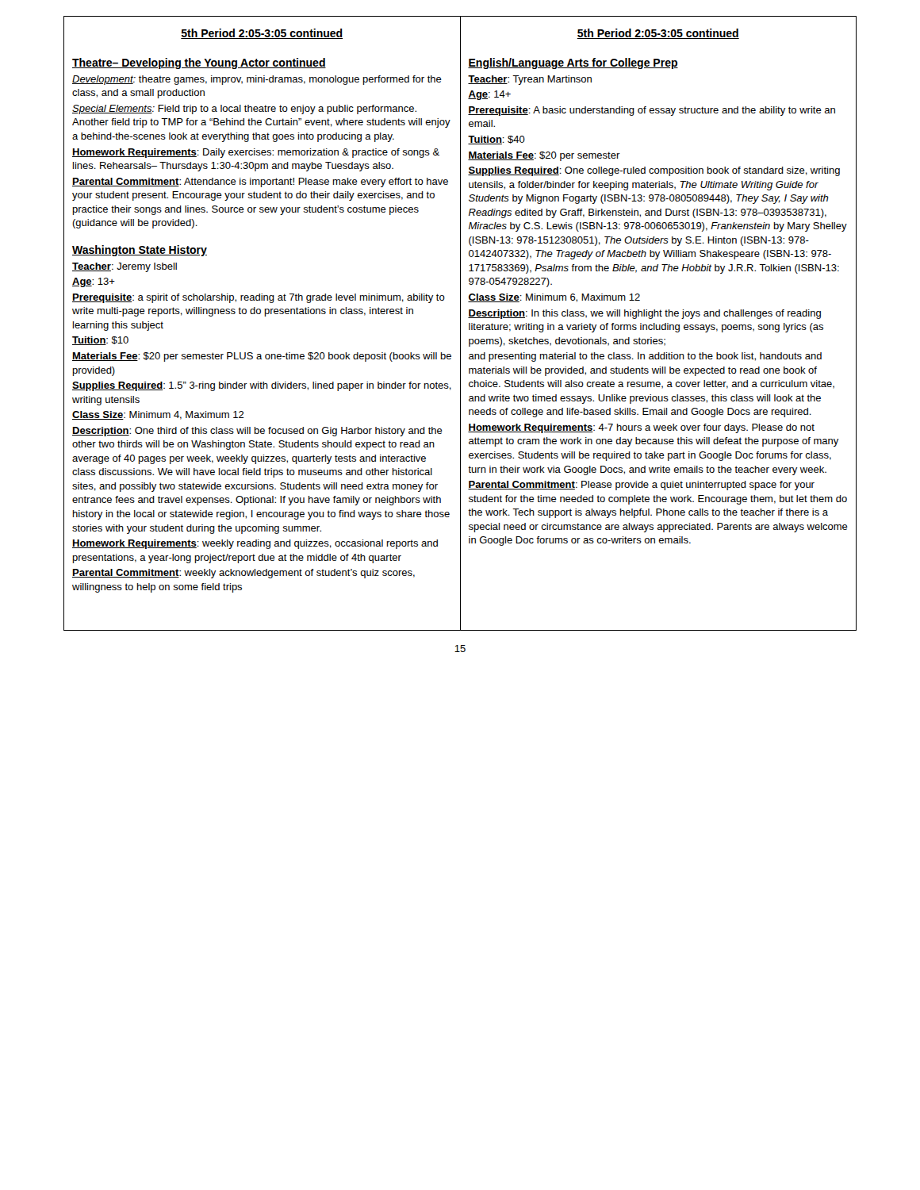| 5th Period 2:05-3:05 continued Theatre– Developing the Young Actor continued Development : theatre games, improv, mini-dramas, monologue performed for the class, and a small production Special Elements : Field trip to a local theatre to enjoy a public performance. Another field trip to TMP for a “Behind the Curtain” event, where students will enjoy a behind-the-scenes look at everything that goes into producing a play. Homework Requirements : Daily exercises: memorization & practice of songs & lines. Rehearsals– Thursdays 1:30-4:30pm and maybe Tuesdays also. Parental Commitment : Attendance is important! Please make every effort to have your student present. Encourage your student to do their daily exercises, and to practice their songs and lines. Source or sew your student’s costume pieces (guidance will be provided). Washington State History Teacher : Jeremy Isbell Age : 13+ Prerequisite : a spirit of scholarship, reading at 7th grade level minimum, ability to write multi-page reports, willingness to do presentations in class, interest in learning this subject Tuition : $10 Materials Fee : $20 per semester PLUS a one-time $20 book deposit (books will be provided) Supplies Required : 1.5” 3-ring binder with dividers, lined paper in binder for notes, writing utensils Class Size : Minimum 4, Maximum 12 Description : One third of this class will be focused on Gig Harbor history and the other two thirds will be on Washington State. Students should expect to read an average of 40 pages per week, weekly quizzes, quarterly tests and interactive class discussions. We will have local field trips to museums and other historical sites, and possibly two statewide excursions. Students will need extra money for entrance fees and travel expenses. Optional: If you have family or neighbors with history in the local or statewide region, I encourage you to find ways to share those stories with your student during the upcoming summer. Homework Requirements : weekly reading and quizzes, occasional reports and presentations, a year-long project/report due at the middle of 4th quarter Parental Commitment : weekly acknowledgement of student’s quiz scores, willingness to help on some field trips | 5th Period 2:05-3:05 continued English/Language Arts for College Prep Teacher : Tyrean Martinson Age : 14+ Prerequisite : A basic understanding of essay structure and the ability to write an email. Tuition : $40 Materials Fee : $20 per semester Supplies Required : One college-ruled composition book of standard size, writing utensils, a folder/binder for keeping materials, The Ultimate Writing Guide for Students by Mignon Fogarty (ISBN-13: 978-0805089448), They Say, I Say with Readings edited by Graff, Birkenstein, and Durst (ISBN-13: 978–0393538731), Miracles by C.S. Lewis (ISBN-13: 978-0060653019), Frankenstein by Mary Shelley (ISBN-13: 978-1512308051), The Outsiders by S.E. Hinton (ISBN-13: 978-0142407332), The Tragedy of Macbeth by William Shakespeare (ISBN-13: 978-1717583369), Psalms from the Bible, and The Hobbit by J.R.R. Tolkien (ISBN-13: 978-0547928227). Class Size : Minimum 6, Maximum 12 Description : In this class, we will highlight the joys and challenges of reading literature; writing in a variety of forms including essays, poems, song lyrics (as poems), sketches, devotionals, and stories; and presenting material to the class. In addition to the book list, handouts and materials will be provided, and students will be expected to read one book of choice. Students will also create a resume, a cover letter, and a curriculum vitae, and write two timed essays. Unlike previous classes, this class will look at the needs of college and life-based skills. Email and Google Docs are required. Homework Requirements : 4-7 hours a week over four days. Please do not attempt to cram the work in one day because this will defeat the purpose of many exercises. Students will be required to take part in Google Doc forums for class, turn in their work via Google Docs, and write emails to the teacher every week. Parental Commitment : Please provide a quiet uninterrupted space for your student for the time needed to complete the work. Encourage them, but let them do the work. Tech support is always helpful. Phone calls to the teacher if there is a special need or circumstance are always appreciated. Parents are always welcome in Google Doc forums or as co-writers on emails. |
15